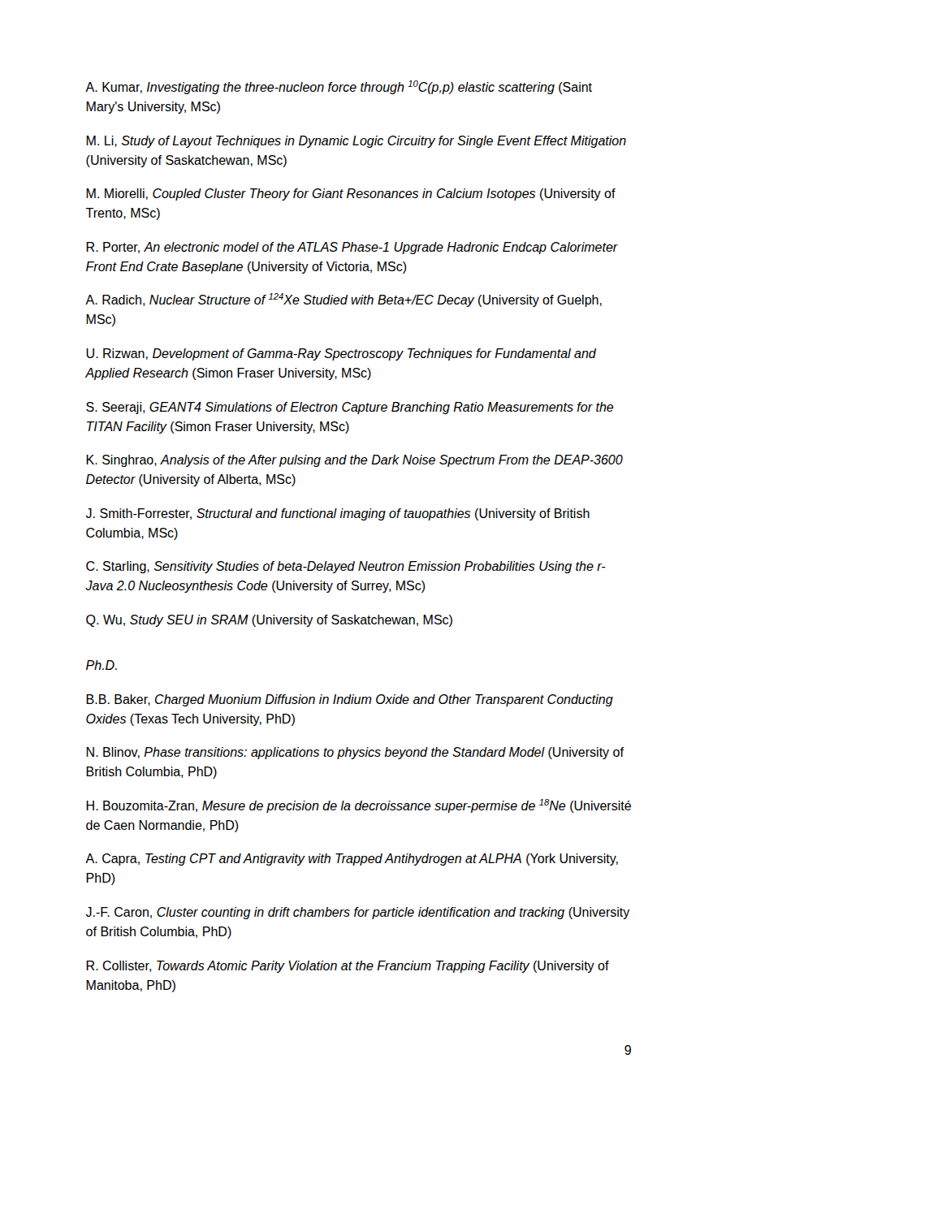A. Kumar, Investigating the three-nucleon force through 10C(p,p) elastic scattering (Saint Mary's University, MSc)
M. Li, Study of Layout Techniques in Dynamic Logic Circuitry for Single Event Effect Mitigation (University of Saskatchewan, MSc)
M. Miorelli, Coupled Cluster Theory for Giant Resonances in Calcium Isotopes (University of Trento, MSc)
R. Porter, An electronic model of the ATLAS Phase-1 Upgrade Hadronic Endcap Calorimeter Front End Crate Baseplane (University of Victoria, MSc)
A. Radich, Nuclear Structure of 124Xe Studied with Beta+/EC Decay (University of Guelph, MSc)
U. Rizwan, Development of Gamma-Ray Spectroscopy Techniques for Fundamental and Applied Research (Simon Fraser University, MSc)
S. Seeraji, GEANT4 Simulations of Electron Capture Branching Ratio Measurements for the TITAN Facility (Simon Fraser University, MSc)
K. Singhrao, Analysis of the After pulsing and the Dark Noise Spectrum From the DEAP-3600 Detector (University of Alberta, MSc)
J. Smith-Forrester, Structural and functional imaging of tauopathies (University of British Columbia, MSc)
C. Starling, Sensitivity Studies of beta-Delayed Neutron Emission Probabilities Using the r-Java 2.0 Nucleosynthesis Code (University of Surrey, MSc)
Q. Wu, Study SEU in SRAM (University of Saskatchewan, MSc)
Ph.D.
B.B. Baker, Charged Muonium Diffusion in Indium Oxide and Other Transparent Conducting Oxides (Texas Tech University, PhD)
N. Blinov, Phase transitions: applications to physics beyond the Standard Model (University of British Columbia, PhD)
H. Bouzomita-Zran, Mesure de precision de la decroissance super-permise de 18Ne (Université de Caen Normandie, PhD)
A. Capra, Testing CPT and Antigravity with Trapped Antihydrogen at ALPHA (York University, PhD)
J.-F. Caron, Cluster counting in drift chambers for particle identification and tracking (University of British Columbia, PhD)
R. Collister, Towards Atomic Parity Violation at the Francium Trapping Facility (University of Manitoba, PhD)
9